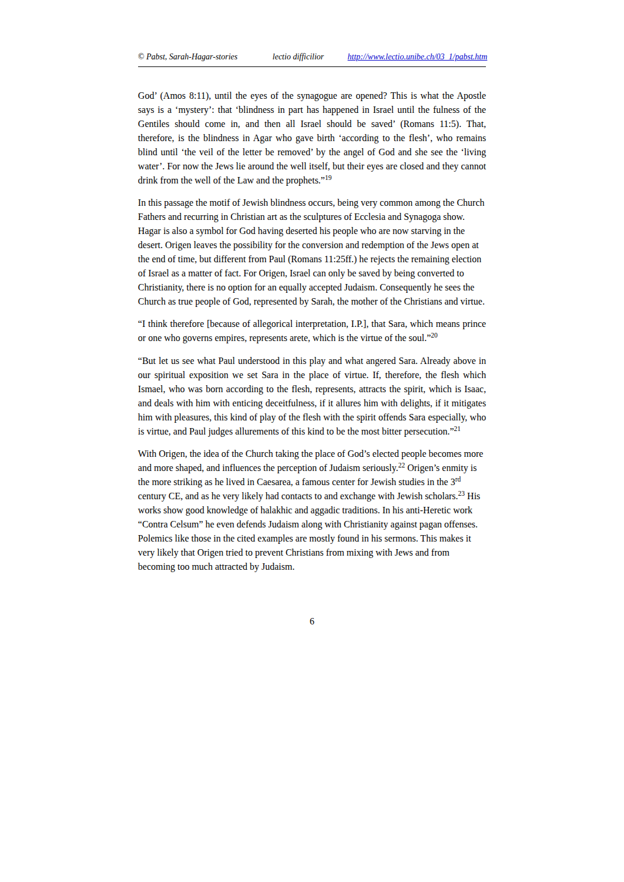© Pabst, Sarah-Hagar-stories lectio difficilior http://www.lectio.unibe.ch/03_1/pabst.htm
God’ (Amos 8:11), until the eyes of the synagogue are opened? This is what the Apostle says is a ‘mystery’: that ‘blindness in part has happened in Israel until the fulness of the Gentiles should come in, and then all Israel should be saved’ (Romans 11:5). That, therefore, is the blindness in Agar who gave birth ‘according to the flesh’, who remains blind until ‘the veil of the letter be removed’ by the angel of God and she see the ‘living water’. For now the Jews lie around the well itself, but their eyes are closed and they cannot drink from the well of the Law and the prophets.”19
In this passage the motif of Jewish blindness occurs, being very common among the Church Fathers and recurring in Christian art as the sculptures of Ecclesia and Synagoga show. Hagar is also a symbol for God having deserted his people who are now starving in the desert. Origen leaves the possibility for the conversion and redemption of the Jews open at the end of time, but different from Paul (Romans 11:25ff.) he rejects the remaining election of Israel as a matter of fact. For Origen, Israel can only be saved by being converted to Christianity, there is no option for an equally accepted Judaism. Consequently he sees the Church as true people of God, represented by Sarah, the mother of the Christians and virtue.
“I think therefore [because of allegorical interpretation, I.P.], that Sara, which means prince or one who governs empires, represents arete, which is the virtue of the soul.”20
“But let us see what Paul understood in this play and what angered Sara. Already above in our spiritual exposition we set Sara in the place of virtue. If, therefore, the flesh which Ismael, who was born according to the flesh, represents, attracts the spirit, which is Isaac, and deals with him with enticing deceitfulness, if it allures him with delights, if it mitigates him with pleasures, this kind of play of the flesh with the spirit offends Sara especially, who is virtue, and Paul judges allurements of this kind to be the most bitter persecution.”21
With Origen, the idea of the Church taking the place of God’s elected people becomes more and more shaped, and influences the perception of Judaism seriously.22 Origen’s enmity is the more striking as he lived in Caesarea, a famous center for Jewish studies in the 3rd century CE, and as he very likely had contacts to and exchange with Jewish scholars.23 His works show good knowledge of halakhic and aggadic traditions. In his anti-Heretic work “Contra Celsum” he even defends Judaism along with Christianity against pagan offenses. Polemics like those in the cited examples are mostly found in his sermons. This makes it very likely that Origen tried to prevent Christians from mixing with Jews and from becoming too much attracted by Judaism.
6